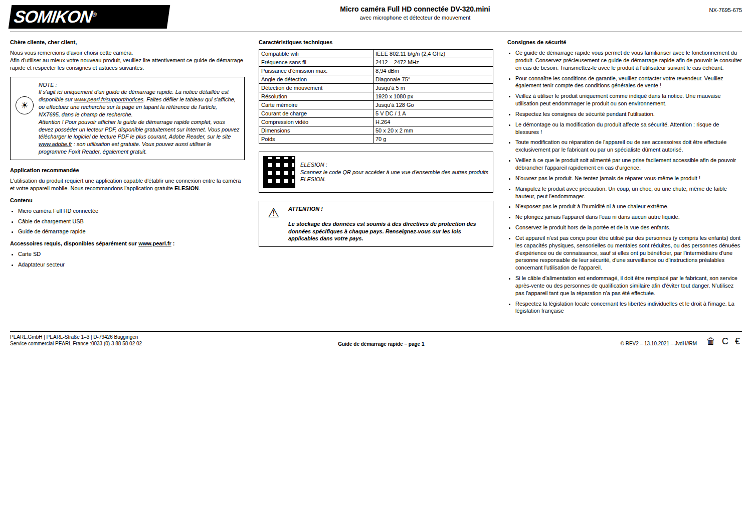SOMIKON®
Micro caméra Full HD connectée DV-320.mini
avec microphone et détecteur de mouvement
NX-7695-675
Chère cliente, cher client,
Nous vous remercions d'avoir choisi cette caméra.
Afin d'utiliser au mieux votre nouveau produit, veuillez lire attentivement ce guide de démarrage rapide et respecter les consignes et astuces suivantes.
☀
NOTE :
Il s'agit ici uniquement d'un guide de démarrage rapide. La notice détaillée est disponible sur www.pearl.fr/support/notices. Faites défiler le tableau qui s'affiche, ou effectuez une recherche sur la page en tapant la référence de l'article, NX7695, dans le champ de recherche.
Attention ! Pour pouvoir afficher le guide de démarrage rapide complet, vous devez posséder un lecteur PDF, disponible gratuitement sur Internet. Vous pouvez télécharger le logiciel de lecture PDF le plus courant, Adobe Reader, sur le site www.adobe.fr : son utilisation est gratuite. Vous pouvez aussi utiliser le programme Foxit Reader, également gratuit.
Application recommandée
L'utilisation du produit requiert une application capable d'établir une connexion entre la caméra et votre appareil mobile. Nous recommandons l'application gratuite ELESION.
Contenu
Micro caméra Full HD connectée
Câble de chargement USB
Guide de démarrage rapide
Accessoires requis, disponibles séparément sur www.pearl.fr :
Carte SD
Adaptateur secteur
Caractéristiques techniques
| Compatible wifi | IEEE 802.11 b/g/n (2,4 GHz) |
| Fréquence sans fil | 2412 – 2472 MHz |
| Puissance d'émission max. | 8,94 dBm |
| Angle de détection | Diagonale 75° |
| Détection de mouvement | Jusqu'à 5 m |
| Résolution | 1920 x 1080 px |
| Carte mémoire | Jusqu'à 128 Go |
| Courant de charge | 5 V DC / 1 A |
| Compression vidéo | H.264 |
| Dimensions | 50 x 20 x 2 mm |
| Poids | 70 g |
ELESION :
Scannez le code QR pour accéder à une vue d'ensemble des autres produits ELESION.
⚠
ATTENTION !
Le stockage des données est soumis à des directives de protection des données spécifiques à chaque pays. Renseignez-vous sur les lois applicables dans votre pays.
Consignes de sécurité
Ce guide de démarrage rapide vous permet de vous familiariser avec le fonctionnement du produit. Conservez précieusement ce guide de démarrage rapide afin de pouvoir le consulter en cas de besoin. Transmettez-le avec le produit à l'utilisateur suivant le cas échéant.
Pour connaître les conditions de garantie, veuillez contacter votre revendeur. Veuillez également tenir compte des conditions générales de vente !
Veillez à utiliser le produit uniquement comme indiqué dans la notice. Une mauvaise utilisation peut endommager le produit ou son environnement.
Respectez les consignes de sécurité pendant l'utilisation.
Le démontage ou la modification du produit affecte sa sécurité. Attention : risque de blessures !
Toute modification ou réparation de l'appareil ou de ses accessoires doit être effectuée exclusivement par le fabricant ou par un spécialiste dûment autorisé.
Veillez à ce que le produit soit alimenté par une prise facilement accessible afin de pouvoir débrancher l'appareil rapidement en cas d'urgence.
N'ouvrez pas le produit. Ne tentez jamais de réparer vous-même le produit !
Manipulez le produit avec précaution. Un coup, un choc, ou une chute, même de faible hauteur, peut l'endommager.
N'exposez pas le produit à l'humidité ni à une chaleur extrême.
Ne plongez jamais l'appareil dans l'eau ni dans aucun autre liquide.
Conservez le produit hors de la portée et de la vue des enfants.
Cet appareil n'est pas conçu pour être utilisé par des personnes (y compris les enfants) dont les capacités physiques, sensorielles ou mentales sont réduites, ou des personnes dénuées d'expérience ou de connaissance, sauf si elles ont pu bénéficier, par l'intermédiaire d'une personne responsable de leur sécurité, d'une surveillance ou d'instructions préalables concernant l'utilisation de l'appareil.
Si le câble d'alimentation est endommagé, il doit être remplacé par le fabricant, son service après-vente ou des personnes de qualification similaire afin d'éviter tout danger. N'utilisez pas l'appareil tant que la réparation n'a pas été effectuée.
Respectez la législation locale concernant les libertés individuelles et le droit à l'image. La législation française
PEARL.GmbH | PEARL-Straße 1–3 | D-79426 Buggingen
Service commercial PEARL France :0033 (0) 3 88 58 02 02
Guide de démarrage rapide – page 1
© REV2 – 13.10.2021 – JvdH//RM
🗑 C €